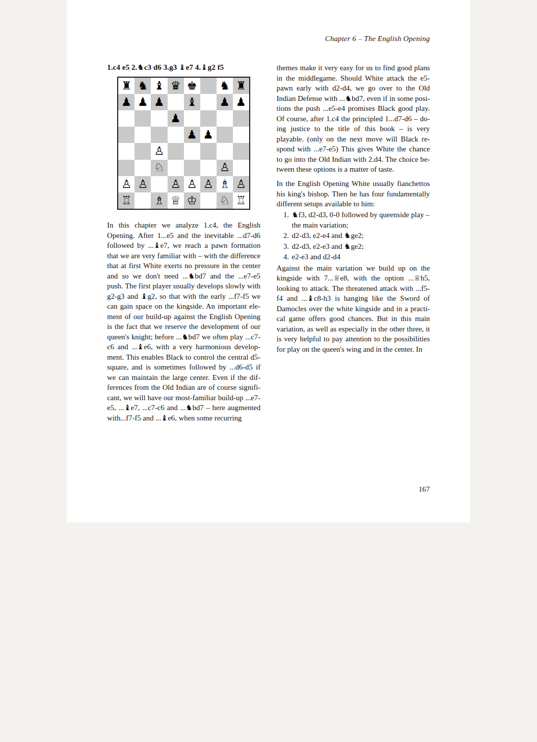Chapter 6 – The English Opening
1.c4 e5 2.♞c3 d6 3.g3 ♝e7 4.♝g2 f5
| ♜ | ♞ | ♝ | ♛ | ♚ | | ♞ | ♜ |
| ♟ | ♟ | ♟ | | ♝ | | ♟ | ♟ |
| | | | ♟ | | | | |
| | | | | ♟ | ♟ | | |
| | | ♙ | | | | | |
| | | ♘ | | | | ♙ | |
| ♙ | ♙ | | ♙ | ♙ | ♙ | ♗ | ♙ |
| ♖ | | ♗ | ♕ | ♔ | | ♘ | ♖ |
In this chapter we analyze 1.c4, the English Opening. After 1...e5 and the inevitable ...d7-d6 followed by ...♝e7, we reach a pawn formation that we are very familiar with – with the difference that at first White exerts no pressure in the center and so we don't need ...♞bd7 and the ...e7-e5 push. The first player usually develops slowly with g2-g3 and ♝g2, so that with the early ...f7-f5 we can gain space on the kingside. An important element of our build-up against the English Opening is the fact that we reserve the development of our queen's knight; before ...♞bd7 we often play ...c7-c6 and ...♝e6, with a very harmonious development. This enables Black to control the central d5-square, and is sometimes followed by ...d6-d5 if we can maintain the large center. Even if the differences from the Old Indian are of course significant, we will have our most-familiar build-up ...e7-e5, ...♝e7, ...c7-c6 and ...♞bd7 – here augmented with...f7-f5 and ...♝e6, when some recurring
themes make it very easy for us to find good plans in the middlegame. Should White attack the e5-pawn early with d2-d4, we go over to the Old Indian Defense with ...♞bd7, even if in some positions the push ...e5-e4 promises Black good play. Of course, after 1.c4 the principled 1...d7-d6 – doing justice to the title of this book – is very playable. (only on the next move will Black respond with ...e7-e5) This gives White the chance to go into the Old Indian with 2.d4. The choice between these options is a matter of taste.
In the English Opening White usually fianchettos his king's bishop. Then he has four fundamentally different setups available to him:
♞f3, d2-d3, 0-0 followed by queenside play – the main variation;
d2-d3, e2-e4 and ♞ge2;
d2-d3, e2-e3 and ♞ge2;
e2-e3 and d2-d4
Against the main variation we build up on the kingside with 7...♕e8, with the option ...♕h5, looking to attack. The threatened attack with ...f5-f4 and ...♝c8-h3 is hanging like the Sword of Damocles over the white kingside and in a practical game offers good chances. But in this main variation, as well as especially in the other three, it is very helpful to pay attention to the possibilities for play on the queen's wing and in the center. In
167